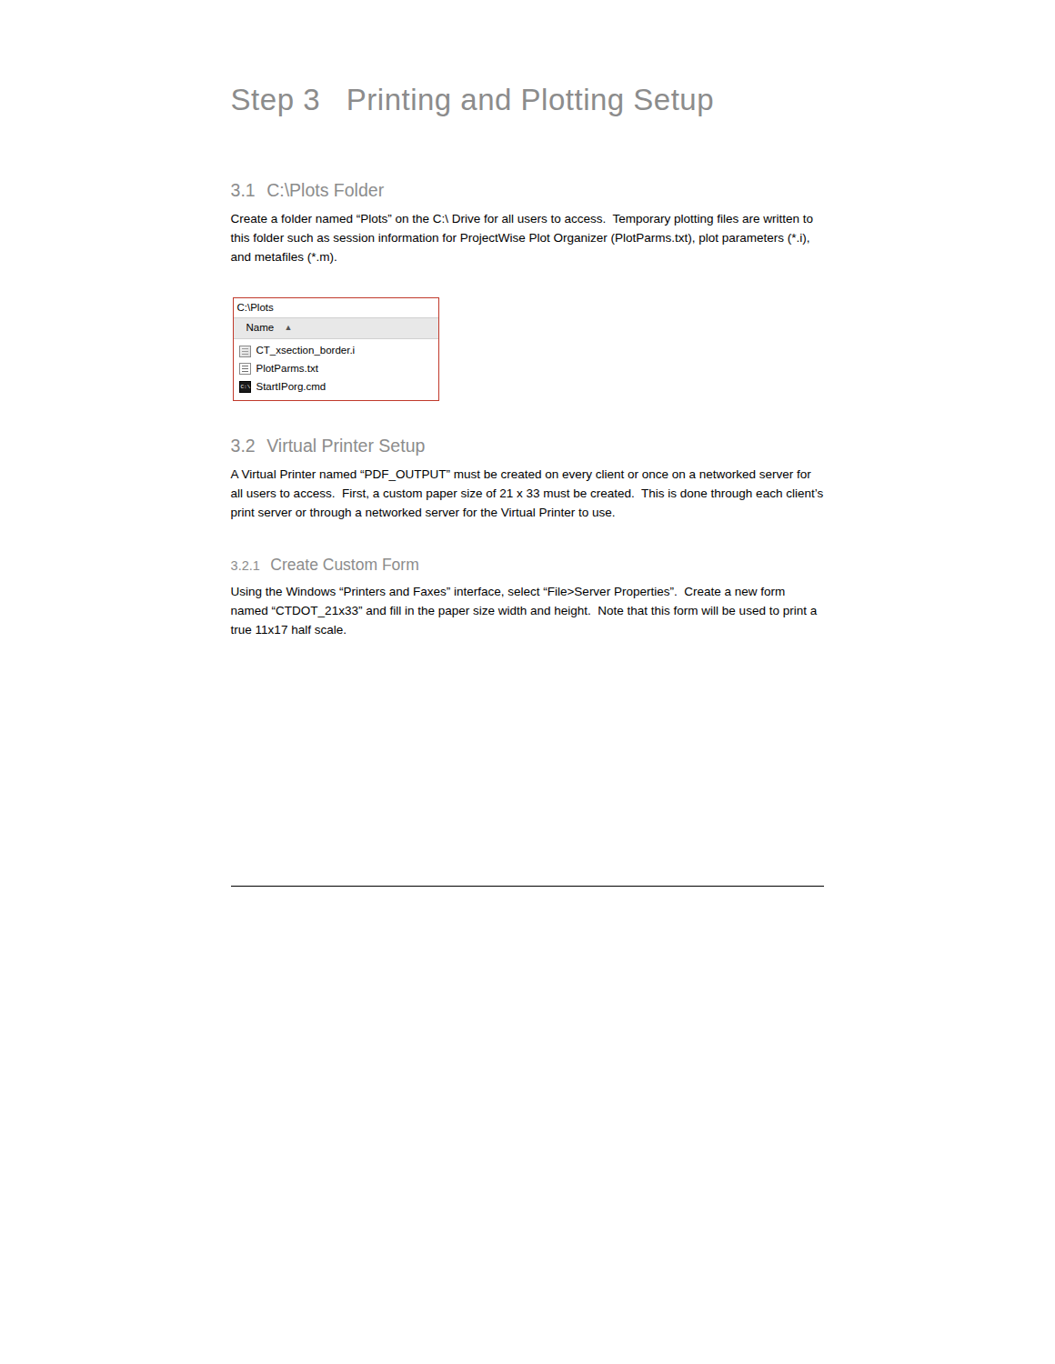Step 3 Printing and Plotting Setup
3.1 C:\Plots Folder
Create a folder named “Plots” on the C:\ Drive for all users to access. Temporary plotting files are written to this folder such as session information for ProjectWise Plot Organizer (PlotParms.txt), plot parameters (*.i), and metafiles (*.m).
C:\Plots
Name ▲
CT_xsection_border.i
PlotParms.txt
StartIPorg.cmd
3.2 Virtual Printer Setup
A Virtual Printer named “PDF_OUTPUT” must be created on every client or once on a networked server for all users to access. First, a custom paper size of 21 x 33 must be created. This is done through each client’s print server or through a networked server for the Virtual Printer to use.
3.2.1 Create Custom Form
Using the Windows “Printers and Faxes” interface, select “File>Server Properties”. Create a new form named “CTDOT_21x33” and fill in the paper size width and height. Note that this form will be used to print a true 11x17 half scale.